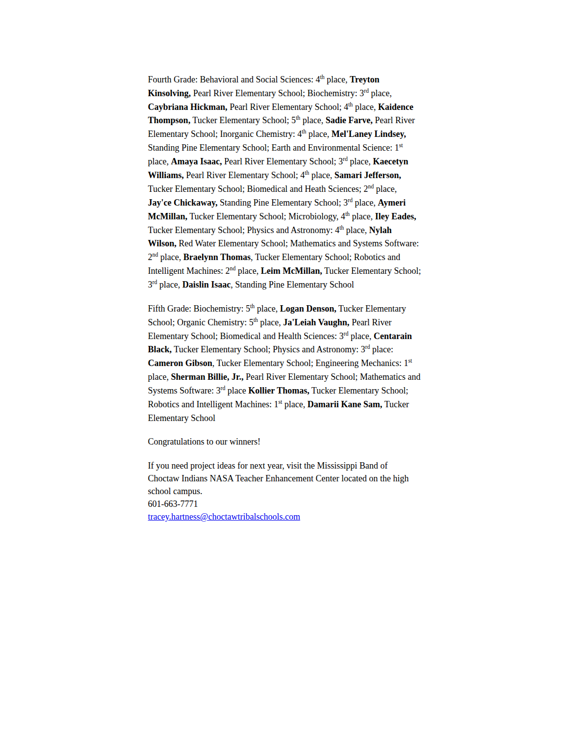Fourth Grade: Behavioral and Social Sciences: 4th place, Treyton Kinsolving, Pearl River Elementary School; Biochemistry: 3rd place, Caybriana Hickman, Pearl River Elementary School; 4th place, Kaidence Thompson, Tucker Elementary School; 5th place, Sadie Farve, Pearl River Elementary School; Inorganic Chemistry: 4th place, Mel'Laney Lindsey, Standing Pine Elementary School; Earth and Environmental Science: 1st place, Amaya Isaac, Pearl River Elementary School; 3rd place, Kaecetyn Williams, Pearl River Elementary School; 4th place, Samari Jefferson, Tucker Elementary School; Biomedical and Heath Sciences; 2nd place, Jay'ce Chickaway, Standing Pine Elementary School; 3rd place, Aymeri McMillan, Tucker Elementary School; Microbiology, 4th place, Iley Eades, Tucker Elementary School; Physics and Astronomy: 4th place, Nylah Wilson, Red Water Elementary School; Mathematics and Systems Software: 2nd place, Braelynn Thomas, Tucker Elementary School; Robotics and Intelligent Machines: 2nd place, Leim McMillan, Tucker Elementary School; 3rd place, Daislin Isaac, Standing Pine Elementary School
Fifth Grade: Biochemistry: 5th place, Logan Denson, Tucker Elementary School; Organic Chemistry: 5th place, Ja'Leiah Vaughn, Pearl River Elementary School; Biomedical and Health Sciences: 3rd place, Centarain Black, Tucker Elementary School; Physics and Astronomy: 3rd place: Cameron Gibson, Tucker Elementary School; Engineering Mechanics: 1st place, Sherman Billie, Jr., Pearl River Elementary School; Mathematics and Systems Software: 3rd place Kollier Thomas, Tucker Elementary School; Robotics and Intelligent Machines: 1st place, Damarii Kane Sam, Tucker Elementary School
Congratulations to our winners!
If you need project ideas for next year, visit the Mississippi Band of Choctaw Indians NASA Teacher Enhancement Center located on the high school campus.
601-663-7771
tracey.hartness@choctawtribalschools.com